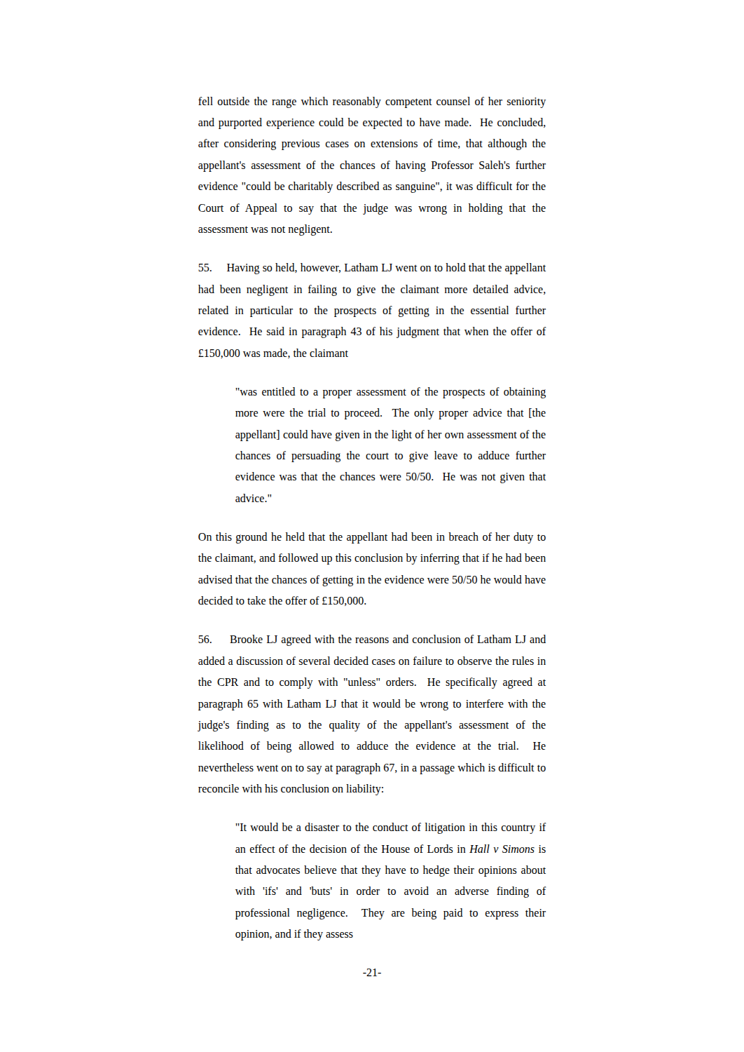fell outside the range which reasonably competent counsel of her seniority and purported experience could be expected to have made. He concluded, after considering previous cases on extensions of time, that although the appellant's assessment of the chances of having Professor Saleh's further evidence "could be charitably described as sanguine", it was difficult for the Court of Appeal to say that the judge was wrong in holding that the assessment was not negligent.
55. Having so held, however, Latham LJ went on to hold that the appellant had been negligent in failing to give the claimant more detailed advice, related in particular to the prospects of getting in the essential further evidence. He said in paragraph 43 of his judgment that when the offer of £150,000 was made, the claimant
"was entitled to a proper assessment of the prospects of obtaining more were the trial to proceed. The only proper advice that [the appellant] could have given in the light of her own assessment of the chances of persuading the court to give leave to adduce further evidence was that the chances were 50/50. He was not given that advice."
On this ground he held that the appellant had been in breach of her duty to the claimant, and followed up this conclusion by inferring that if he had been advised that the chances of getting in the evidence were 50/50 he would have decided to take the offer of £150,000.
56. Brooke LJ agreed with the reasons and conclusion of Latham LJ and added a discussion of several decided cases on failure to observe the rules in the CPR and to comply with "unless" orders. He specifically agreed at paragraph 65 with Latham LJ that it would be wrong to interfere with the judge's finding as to the quality of the appellant's assessment of the likelihood of being allowed to adduce the evidence at the trial. He nevertheless went on to say at paragraph 67, in a passage which is difficult to reconcile with his conclusion on liability:
"It would be a disaster to the conduct of litigation in this country if an effect of the decision of the House of Lords in Hall v Simons is that advocates believe that they have to hedge their opinions about with 'ifs' and 'buts' in order to avoid an adverse finding of professional negligence. They are being paid to express their opinion, and if they assess
-21-